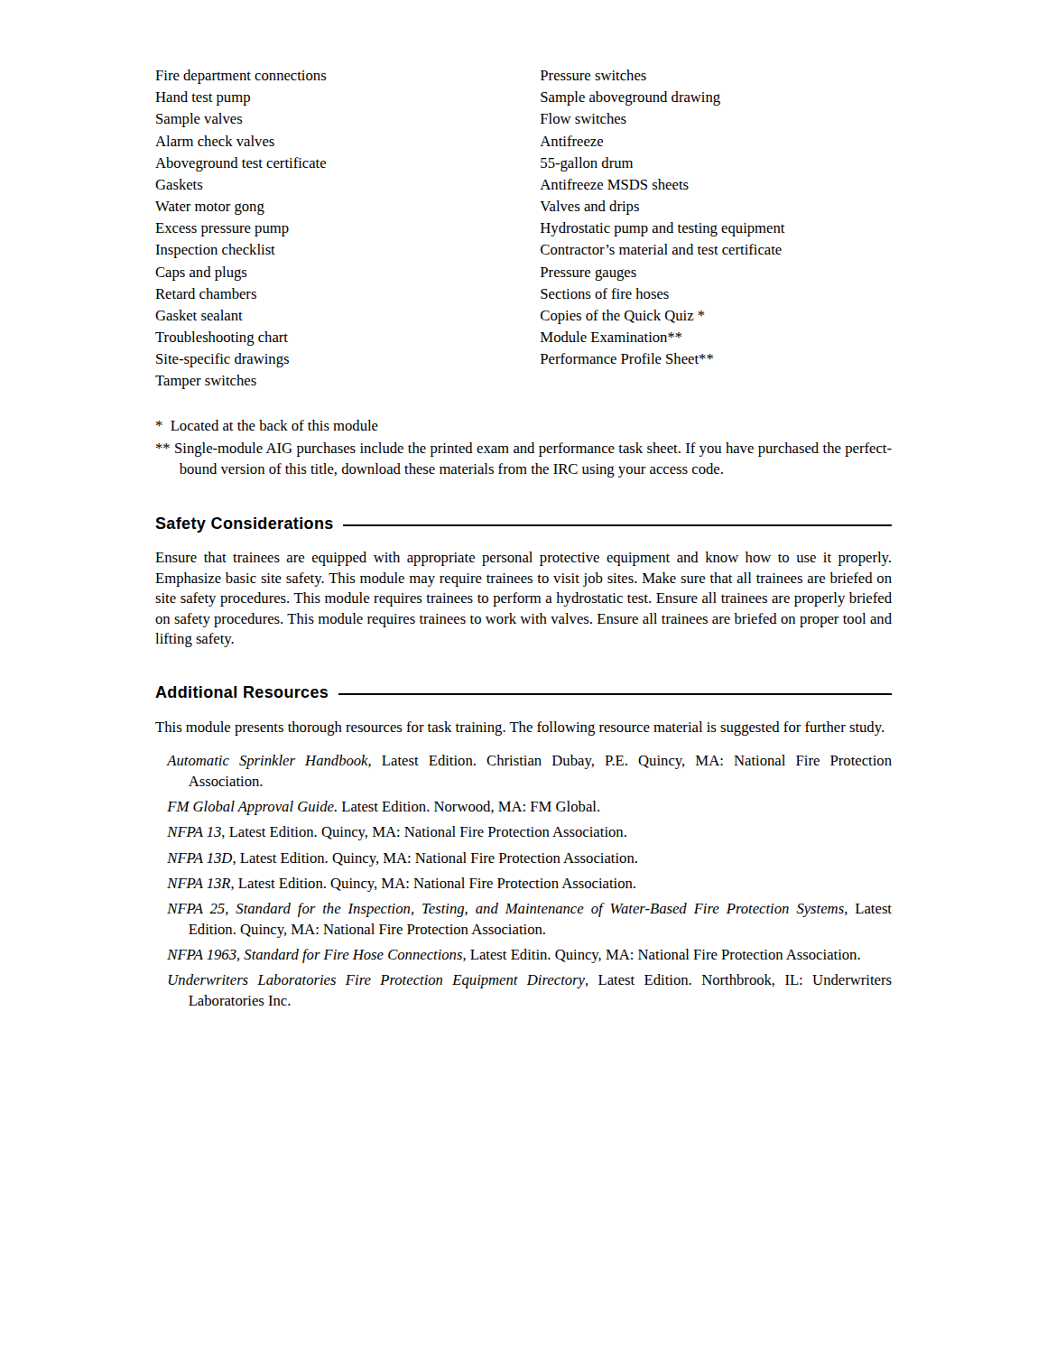Fire department connections
Hand test pump
Sample valves
Alarm check valves
Aboveground test certificate
Gaskets
Water motor gong
Excess pressure pump
Inspection checklist
Caps and plugs
Retard chambers
Gasket sealant
Troubleshooting chart
Site-specific drawings
Tamper switches
Pressure switches
Sample aboveground drawing
Flow switches
Antifreeze
55-gallon drum
Antifreeze MSDS sheets
Valves and drips
Hydrostatic pump and testing equipment
Contractor’s material and test certificate
Pressure gauges
Sections of fire hoses
Copies of the Quick Quiz *
Module Examination**
Performance Profile Sheet**
* Located at the back of this module
** Single-module AIG purchases include the printed exam and performance task sheet. If you have purchased the perfect-bound version of this title, download these materials from the IRC using your access code.
Safety Considerations
Ensure that trainees are equipped with appropriate personal protective equipment and know how to use it properly. Emphasize basic site safety. This module may require trainees to visit job sites. Make sure that all trainees are briefed on site safety procedures. This module requires trainees to perform a hydrostatic test. Ensure all trainees are properly briefed on safety procedures. This module requires trainees to work with valves. Ensure all trainees are briefed on proper tool and lifting safety.
Additional Resources
This module presents thorough resources for task training. The following resource material is suggested for further study.
Automatic Sprinkler Handbook, Latest Edition. Christian Dubay, P.E. Quincy, MA: National Fire Protection Association.
FM Global Approval Guide. Latest Edition. Norwood, MA: FM Global.
NFPA 13, Latest Edition. Quincy, MA: National Fire Protection Association.
NFPA 13D, Latest Edition. Quincy, MA: National Fire Protection Association.
NFPA 13R, Latest Edition. Quincy, MA: National Fire Protection Association.
NFPA 25, Standard for the Inspection, Testing, and Maintenance of Water-Based Fire Protection Systems, Latest Edition. Quincy, MA: National Fire Protection Association.
NFPA 1963, Standard for Fire Hose Connections, Latest Editin. Quincy, MA: National Fire Protection Association.
Underwriters Laboratories Fire Protection Equipment Directory, Latest Edition. Northbrook, IL: Underwriters Laboratories Inc.